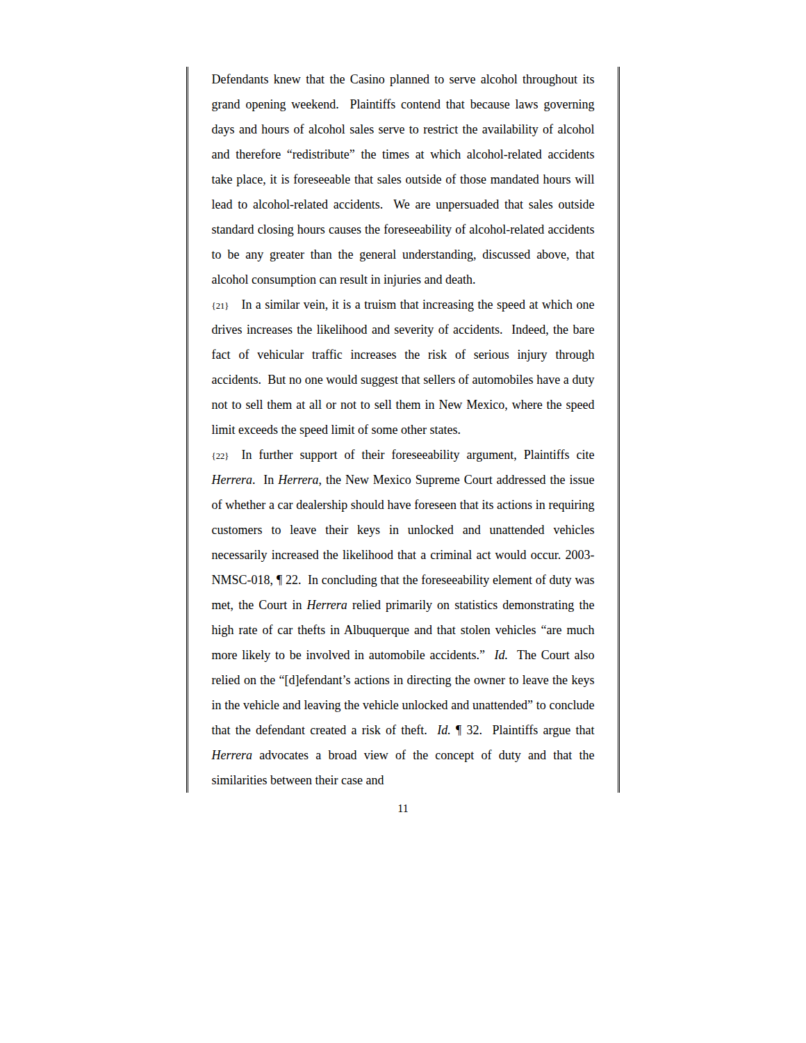Defendants knew that the Casino planned to serve alcohol throughout its grand opening weekend. Plaintiffs contend that because laws governing days and hours of alcohol sales serve to restrict the availability of alcohol and therefore “redistribute” the times at which alcohol-related accidents take place, it is foreseeable that sales outside of those mandated hours will lead to alcohol-related accidents. We are unpersuaded that sales outside standard closing hours causes the foreseeability of alcohol-related accidents to be any greater than the general understanding, discussed above, that alcohol consumption can result in injuries and death.
{21} In a similar vein, it is a truism that increasing the speed at which one drives increases the likelihood and severity of accidents. Indeed, the bare fact of vehicular traffic increases the risk of serious injury through accidents. But no one would suggest that sellers of automobiles have a duty not to sell them at all or not to sell them in New Mexico, where the speed limit exceeds the speed limit of some other states.
{22} In further support of their foreseeability argument, Plaintiffs cite Herrera. In Herrera, the New Mexico Supreme Court addressed the issue of whether a car dealership should have foreseen that its actions in requiring customers to leave their keys in unlocked and unattended vehicles necessarily increased the likelihood that a criminal act would occur. 2003-NMSC-018, ¶ 22. In concluding that the foreseeability element of duty was met, the Court in Herrera relied primarily on statistics demonstrating the high rate of car thefts in Albuquerque and that stolen vehicles “are much more likely to be involved in automobile accidents.” Id. The Court also relied on the “[d]efendant’s actions in directing the owner to leave the keys in the vehicle and leaving the vehicle unlocked and unattended” to conclude that the defendant created a risk of theft. Id. ¶ 32. Plaintiffs argue that Herrera advocates a broad view of the concept of duty and that the similarities between their case and
11